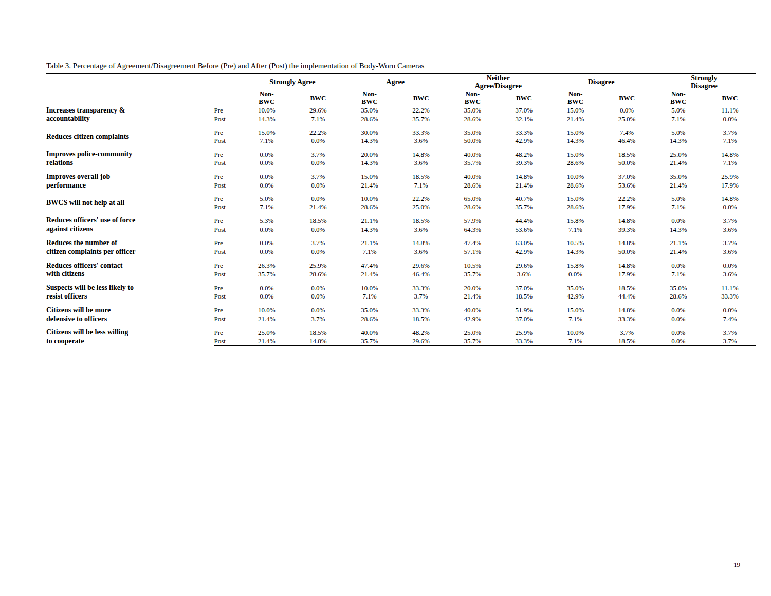Table 3. Percentage of Agreement/Disagreement Before (Pre) and After (Post) the implementation of Body-Worn Cameras
| | | Strongly Agree | Agree | Neither Agree/Disagree | Disagree | Strongly Disagree |
| --- | --- | --- | --- | --- | --- | --- |
| | | Non- BWC | BWC | Non- BWC | BWC | Non- BWC | BWC | Non- BWC | BWC | Non- BWC | BWC |
| Increases transparency & accountability | Pre | 10.0% | 29.6% | 35.0% | 22.2% | 35.0% | 37.0% | 15.0% | 0.0% | 5.0% | 11.1% |
| Post | 14.3% | 7.1% | 28.6% | 35.7% | 28.6% | 32.1% | 21.4% | 25.0% | 7.1% | 0.0% |
| Reduces citizen complaints | Pre | 15.0% | 22.2% | 30.0% | 33.3% | 35.0% | 33.3% | 15.0% | 7.4% | 5.0% | 3.7% |
| Post | 7.1% | 0.0% | 14.3% | 3.6% | 50.0% | 42.9% | 14.3% | 46.4% | 14.3% | 7.1% |
| Improves police-community relations | Pre | 0.0% | 3.7% | 20.0% | 14.8% | 40.0% | 48.2% | 15.0% | 18.5% | 25.0% | 14.8% |
| Post | 0.0% | 0.0% | 14.3% | 3.6% | 35.7% | 39.3% | 28.6% | 50.0% | 21.4% | 7.1% |
| Improves overall job performance | Pre | 0.0% | 3.7% | 15.0% | 18.5% | 40.0% | 14.8% | 10.0% | 37.0% | 35.0% | 25.9% |
| Post | 0.0% | 0.0% | 21.4% | 7.1% | 28.6% | 21.4% | 28.6% | 53.6% | 21.4% | 17.9% |
| BWCS will not help at all | Pre | 5.0% | 0.0% | 10.0% | 22.2% | 65.0% | 40.7% | 15.0% | 22.2% | 5.0% | 14.8% |
| Post | 7.1% | 21.4% | 28.6% | 25.0% | 28.6% | 35.7% | 28.6% | 17.9% | 7.1% | 0.0% |
| Reduces officers' use of force against citizens | Pre | 5.3% | 18.5% | 21.1% | 18.5% | 57.9% | 44.4% | 15.8% | 14.8% | 0.0% | 3.7% |
| Post | 0.0% | 0.0% | 14.3% | 3.6% | 64.3% | 53.6% | 7.1% | 39.3% | 14.3% | 3.6% |
| Reduces the number of citizen complaints per officer | Pre | 0.0% | 3.7% | 21.1% | 14.8% | 47.4% | 63.0% | 10.5% | 14.8% | 21.1% | 3.7% |
| Post | 0.0% | 0.0% | 7.1% | 3.6% | 57.1% | 42.9% | 14.3% | 50.0% | 21.4% | 3.6% |
| Reduces officers' contact with citizens | Pre | 26.3% | 25.9% | 47.4% | 29.6% | 10.5% | 29.6% | 15.8% | 14.8% | 0.0% | 0.0% |
| Post | 35.7% | 28.6% | 21.4% | 46.4% | 35.7% | 3.6% | 0.0% | 17.9% | 7.1% | 3.6% |
| Suspects will be less likely to resist officers | Pre | 0.0% | 0.0% | 10.0% | 33.3% | 20.0% | 37.0% | 35.0% | 18.5% | 35.0% | 11.1% |
| Post | 0.0% | 0.0% | 7.1% | 3.7% | 21.4% | 18.5% | 42.9% | 44.4% | 28.6% | 33.3% |
| Citizens will be more defensive to officers | Pre | 10.0% | 0.0% | 35.0% | 33.3% | 40.0% | 51.9% | 15.0% | 14.8% | 0.0% | 0.0% |
| Post | 21.4% | 3.7% | 28.6% | 18.5% | 42.9% | 37.0% | 7.1% | 33.3% | 0.0% | 7.4% |
| Citizens will be less willing to cooperate | Pre | 25.0% | 18.5% | 40.0% | 48.2% | 25.0% | 25.9% | 10.0% | 3.7% | 0.0% | 3.7% |
| Post | 21.4% | 14.8% | 35.7% | 29.6% | 35.7% | 33.3% | 7.1% | 18.5% | 0.0% | 3.7% |
19